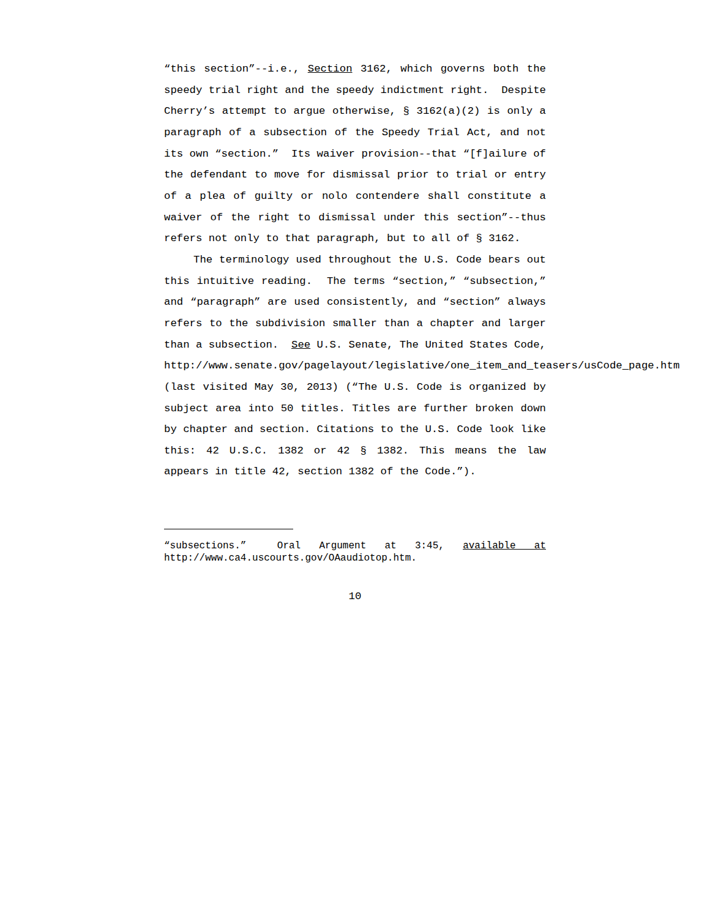“this section”--i.e., Section 3162, which governs both the speedy trial right and the speedy indictment right. Despite Cherry’s attempt to argue otherwise, § 3162(a)(2) is only a paragraph of a subsection of the Speedy Trial Act, and not its own “section.” Its waiver provision--that “[f]ailure of the defendant to move for dismissal prior to trial or entry of a plea of guilty or nolo contendere shall constitute a waiver of the right to dismissal under this section”--thus refers not only to that paragraph, but to all of § 3162.
The terminology used throughout the U.S. Code bears out this intuitive reading. The terms “section,” “subsection,” and “paragraph” are used consistently, and “section” always refers to the subdivision smaller than a chapter and larger than a subsection. See U.S. Senate, The United States Code, http://www.senate.gov/pagelayout/legislative/one_item_and_teasers/usCode_page.htm (last visited May 30, 2013) (“The U.S. Code is organized by subject area into 50 titles. Titles are further broken down by chapter and section. Citations to the U.S. Code look like this: 42 U.S.C. 1382 or 42 § 1382. This means the law appears in title 42, section 1382 of the Code.”).
“subsections.” Oral Argument at 3:45, available at http://www.ca4.uscourts.gov/OAaudiotop.htm.
10